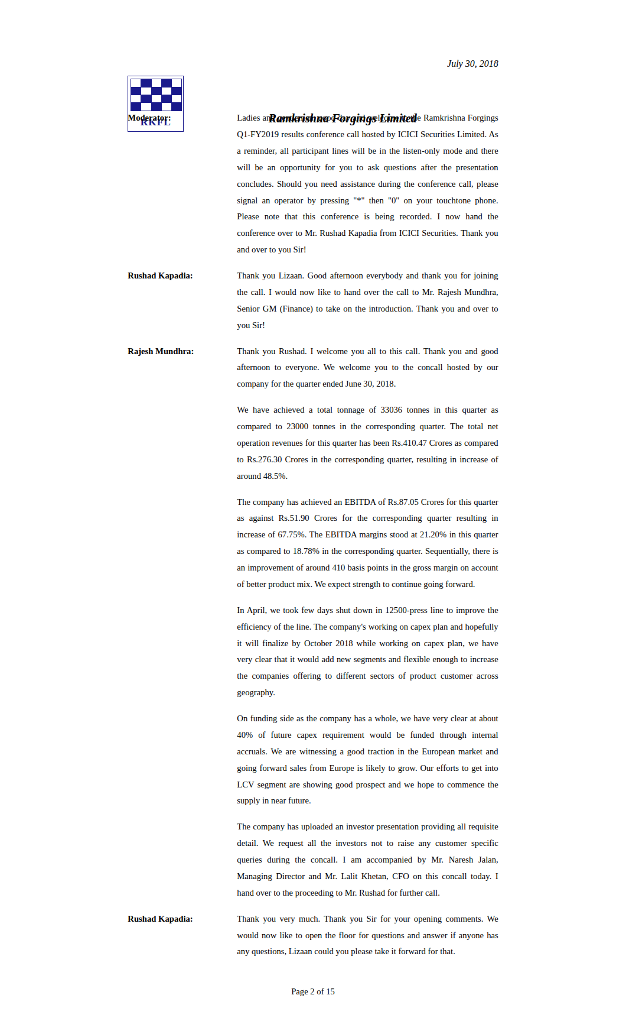July 30, 2018
RKFL
Ramkrishna Forgings Limited
Moderator:
Ladies and gentlemen, good day and welcome to the Ramkrishna Forgings Q1-FY2019 results conference call hosted by ICICI Securities Limited. As a reminder, all participant lines will be in the listen-only mode and there will be an opportunity for you to ask questions after the presentation concludes. Should you need assistance during the conference call, please signal an operator by pressing "*" then "0" on your touchtone phone. Please note that this conference is being recorded. I now hand the conference over to Mr. Rushad Kapadia from ICICI Securities. Thank you and over to you Sir!
Rushad Kapadia:
Thank you Lizaan. Good afternoon everybody and thank you for joining the call. I would now like to hand over the call to Mr. Rajesh Mundhra, Senior GM (Finance) to take on the introduction. Thank you and over to you Sir!
Rajesh Mundhra:
Thank you Rushad. I welcome you all to this call. Thank you and good afternoon to everyone. We welcome you to the concall hosted by our company for the quarter ended June 30, 2018.
We have achieved a total tonnage of 33036 tonnes in this quarter as compared to 23000 tonnes in the corresponding quarter. The total net operation revenues for this quarter has been Rs.410.47 Crores as compared to Rs.276.30 Crores in the corresponding quarter, resulting in increase of around 48.5%.
The company has achieved an EBITDA of Rs.87.05 Crores for this quarter as against Rs.51.90 Crores for the corresponding quarter resulting in increase of 67.75%. The EBITDA margins stood at 21.20% in this quarter as compared to 18.78% in the corresponding quarter. Sequentially, there is an improvement of around 410 basis points in the gross margin on account of better product mix. We expect strength to continue going forward.
In April, we took few days shut down in 12500-press line to improve the efficiency of the line. The company's working on capex plan and hopefully it will finalize by October 2018 while working on capex plan, we have very clear that it would add new segments and flexible enough to increase the companies offering to different sectors of product customer across geography.
On funding side as the company has a whole, we have very clear at about 40% of future capex requirement would be funded through internal accruals. We are witnessing a good traction in the European market and going forward sales from Europe is likely to grow. Our efforts to get into LCV segment are showing good prospect and we hope to commence the supply in near future.
The company has uploaded an investor presentation providing all requisite detail. We request all the investors not to raise any customer specific queries during the concall. I am accompanied by Mr. Naresh Jalan, Managing Director and Mr. Lalit Khetan, CFO on this concall today. I hand over to the proceeding to Mr. Rushad for further call.
Rushad Kapadia:
Thank you very much. Thank you Sir for your opening comments. We would now like to open the floor for questions and answer if anyone has any questions, Lizaan could you please take it forward for that.
Page 2 of 15